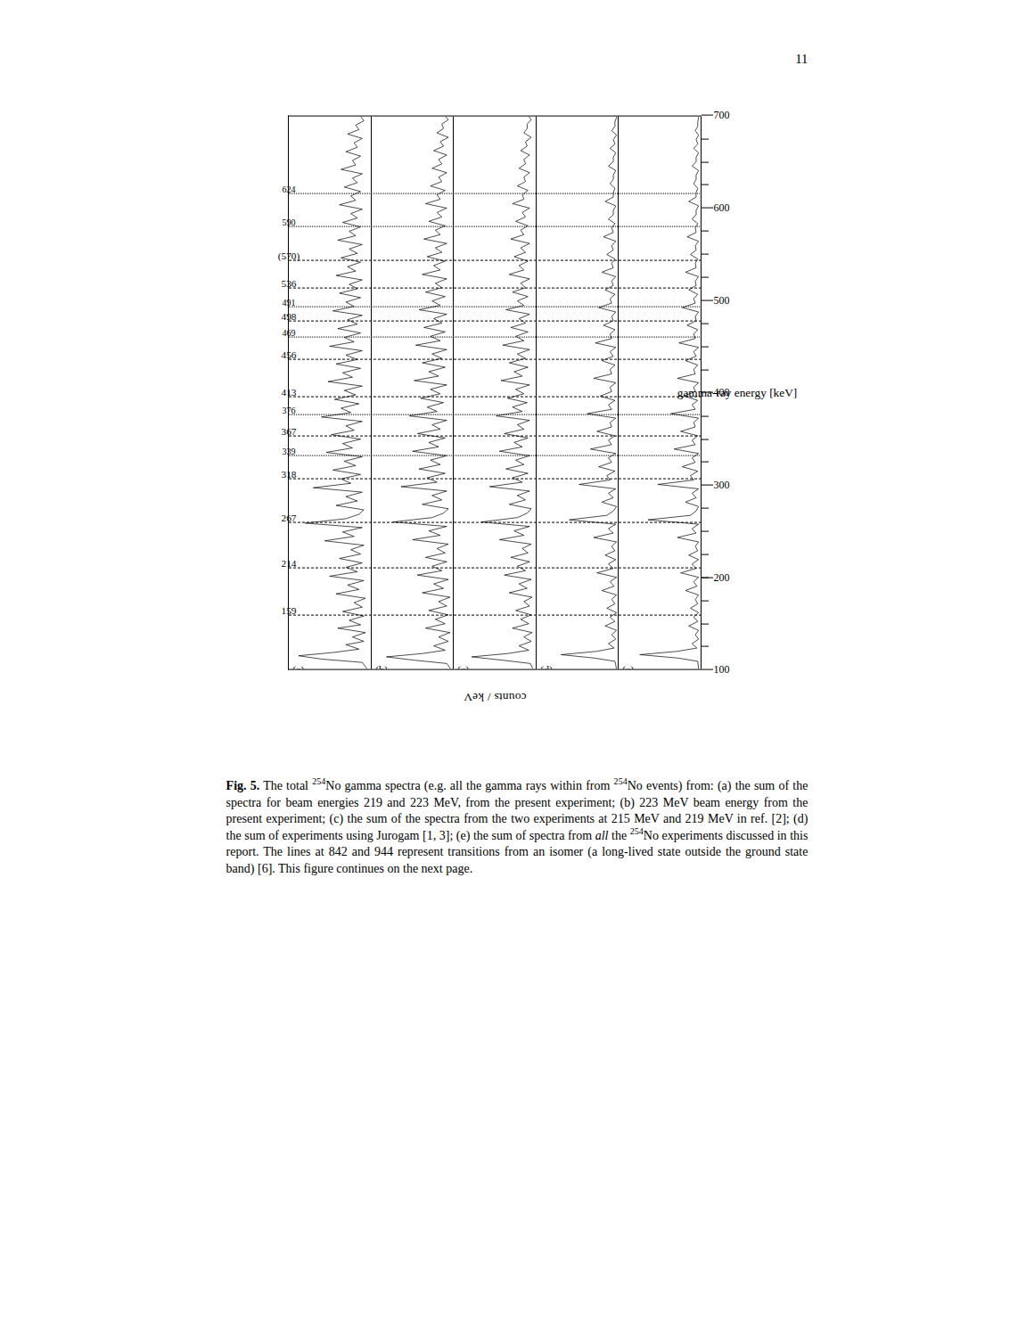11
counts / keV
159 214 267 318 339 367 376 413 456 469 498 491 536 (570) 590 624
(a)
20 10 0
(b)
20 10 0
(c)
20 10 0
(d)
300 200 100 0
(e)
300 200 100 0
100 200 300 400 500 600 700
gamma-ray energy [keV]
Fig. 5. The total 254No gamma spectra (e.g. all the gamma rays within from 254No events) from: (a) the sum of the spectra for beam energies 219 and 223 MeV, from the present experiment; (b) 223 MeV beam energy from the present experiment; (c) the sum of the spectra from the two experiments at 215 MeV and 219 MeV in ref. [2]; (d) the sum of experiments using Jurogam [1, 3]; (e) the sum of spectra from all the 254No experiments discussed in this report. The lines at 842 and 944 represent transitions from an isomer (a long-lived state outside the ground state band) [6]. This figure continues on the next page.